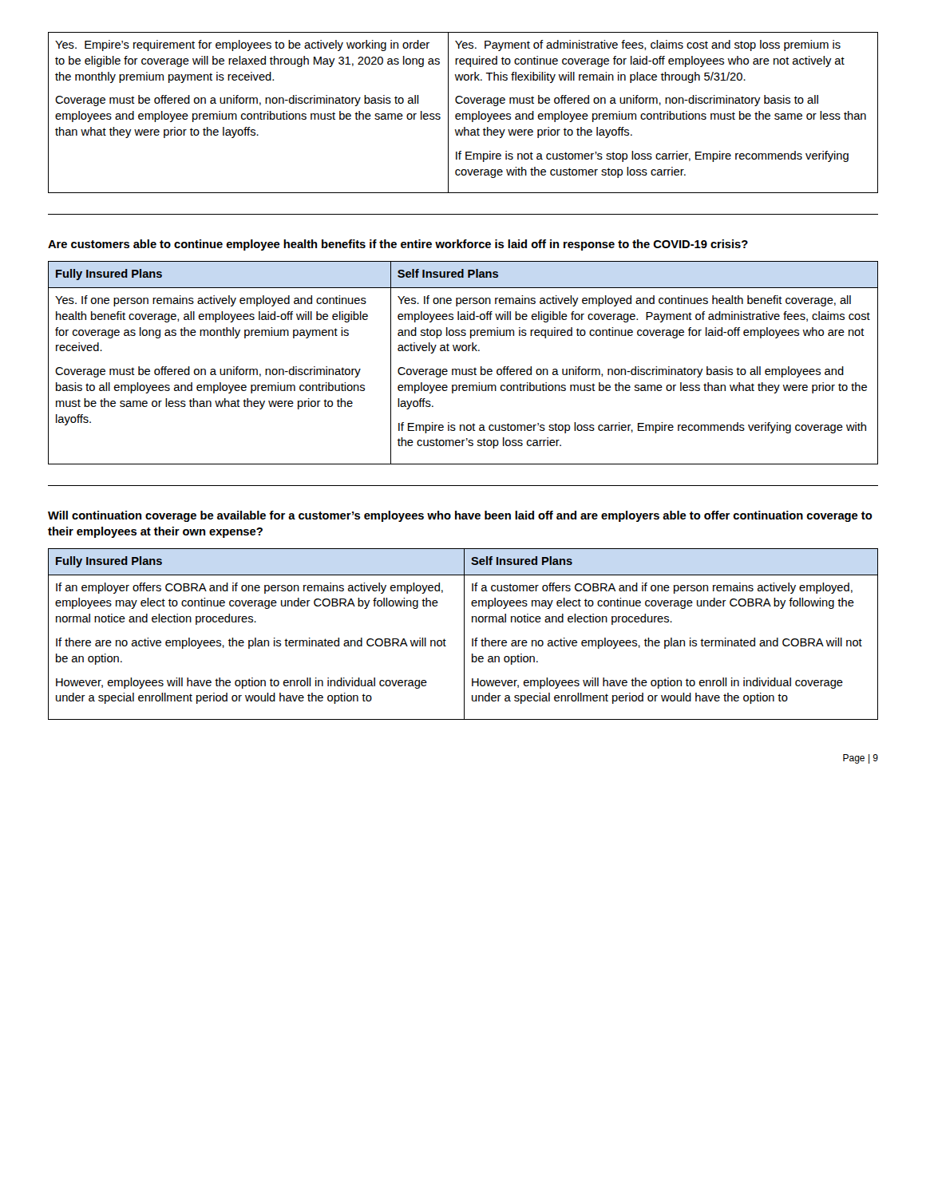| Yes. Empire’s requirement for employees to be actively working in order to be eligible for coverage will be relaxed through May 31, 2020 as long as the monthly premium payment is received. Coverage must be offered on a uniform, non-discriminatory basis to all employees and employee premium contributions must be the same or less than what they were prior to the layoffs. | Yes. Payment of administrative fees, claims cost and stop loss premium is required to continue coverage for laid-off employees who are not actively at work. This flexibility will remain in place through 5/31/20. Coverage must be offered on a uniform, non-discriminatory basis to all employees and employee premium contributions must be the same or less than what they were prior to the layoffs. If Empire is not a customer’s stop loss carrier, Empire recommends verifying coverage with the customer stop loss carrier. |
Are customers able to continue employee health benefits if the entire workforce is laid off in response to the COVID-19 crisis?
| Fully Insured Plans | Self Insured Plans |
| --- | --- |
| Yes. If one person remains actively employed and continues health benefit coverage, all employees laid-off will be eligible for coverage as long as the monthly premium payment is received. Coverage must be offered on a uniform, non-discriminatory basis to all employees and employee premium contributions must be the same or less than what they were prior to the layoffs. | Yes. If one person remains actively employed and continues health benefit coverage, all employees laid-off will be eligible for coverage. Payment of administrative fees, claims cost and stop loss premium is required to continue coverage for laid-off employees who are not actively at work. Coverage must be offered on a uniform, non-discriminatory basis to all employees and employee premium contributions must be the same or less than what they were prior to the layoffs. If Empire is not a customer’s stop loss carrier, Empire recommends verifying coverage with the customer’s stop loss carrier. |
Will continuation coverage be available for a customer’s employees who have been laid off and are employers able to offer continuation coverage to their employees at their own expense?
| Fully Insured Plans | Self Insured Plans |
| --- | --- |
| If an employer offers COBRA and if one person remains actively employed, employees may elect to continue coverage under COBRA by following the normal notice and election procedures. If there are no active employees, the plan is terminated and COBRA will not be an option. However, employees will have the option to enroll in individual coverage under a special enrollment period or would have the option to | If a customer offers COBRA and if one person remains actively employed, employees may elect to continue coverage under COBRA by following the normal notice and election procedures. If there are no active employees, the plan is terminated and COBRA will not be an option. However, employees will have the option to enroll in individual coverage under a special enrollment period or would have the option to |
Page | 9